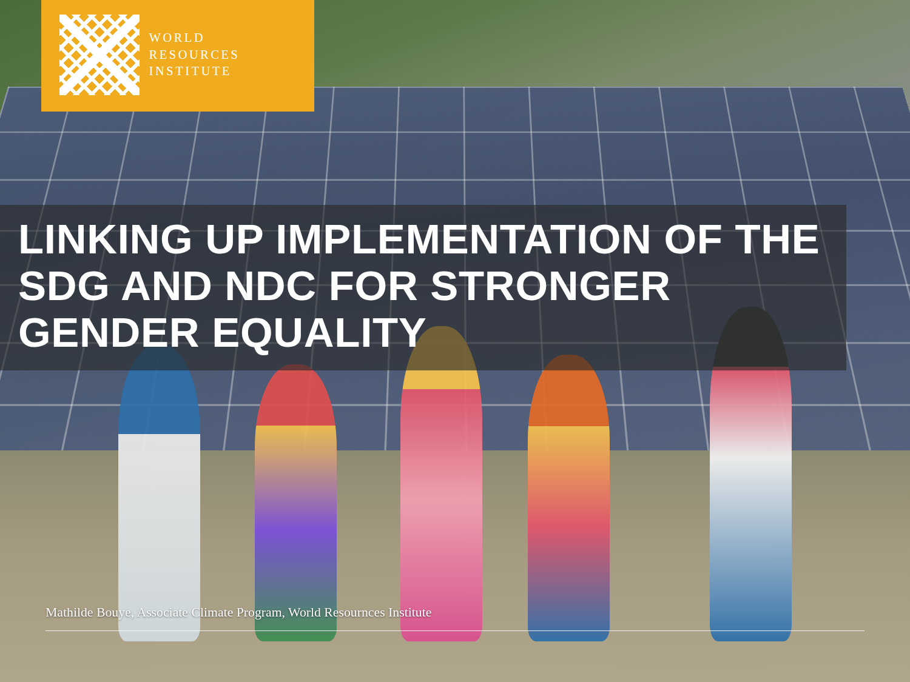World Resources Institute
Linking up implementation of the SDG and NDC for stronger gender equality
Mathilde Bouye, Associate Climate Program, World Resournces Institute